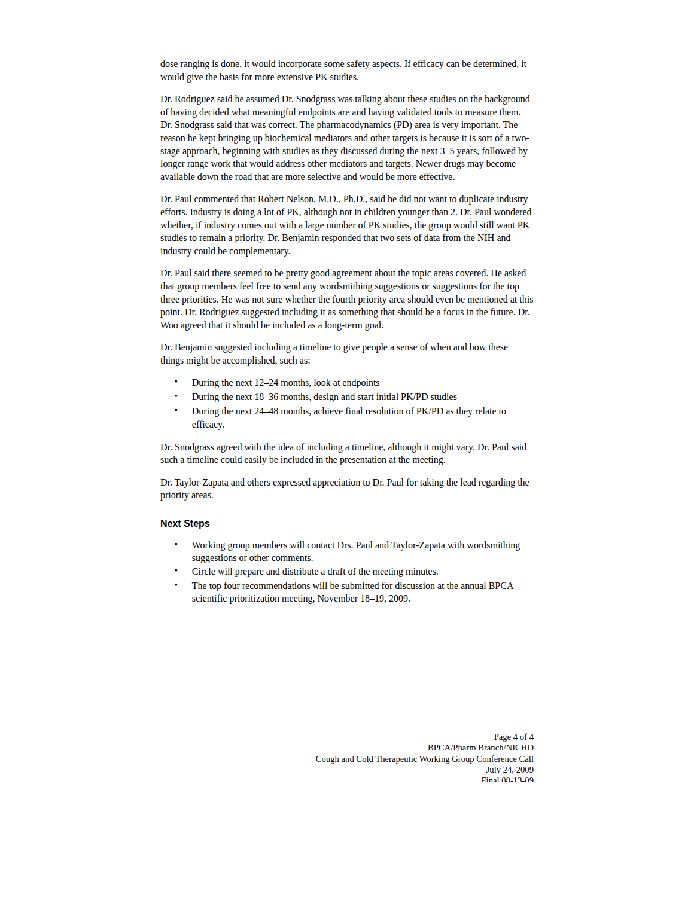dose ranging is done, it would incorporate some safety aspects. If efficacy can be determined, it would give the basis for more extensive PK studies.
Dr. Rodriguez said he assumed Dr. Snodgrass was talking about these studies on the background of having decided what meaningful endpoints are and having validated tools to measure them. Dr. Snodgrass said that was correct. The pharmacodynamics (PD) area is very important. The reason he kept bringing up biochemical mediators and other targets is because it is sort of a two-stage approach, beginning with studies as they discussed during the next 3–5 years, followed by longer range work that would address other mediators and targets. Newer drugs may become available down the road that are more selective and would be more effective.
Dr. Paul commented that Robert Nelson, M.D., Ph.D., said he did not want to duplicate industry efforts. Industry is doing a lot of PK, although not in children younger than 2. Dr. Paul wondered whether, if industry comes out with a large number of PK studies, the group would still want PK studies to remain a priority. Dr. Benjamin responded that two sets of data from the NIH and industry could be complementary.
Dr. Paul said there seemed to be pretty good agreement about the topic areas covered. He asked that group members feel free to send any wordsmithing suggestions or suggestions for the top three priorities. He was not sure whether the fourth priority area should even be mentioned at this point. Dr. Rodriguez suggested including it as something that should be a focus in the future. Dr. Woo agreed that it should be included as a long-term goal.
Dr. Benjamin suggested including a timeline to give people a sense of when and how these things might be accomplished, such as:
During the next 12–24 months, look at endpoints
During the next 18–36 months, design and start initial PK/PD studies
During the next 24–48 months, achieve final resolution of PK/PD as they relate to efficacy.
Dr. Snodgrass agreed with the idea of including a timeline, although it might vary. Dr. Paul said such a timeline could easily be included in the presentation at the meeting.
Dr. Taylor-Zapata and others expressed appreciation to Dr. Paul for taking the lead regarding the priority areas.
Next Steps
Working group members will contact Drs. Paul and Taylor-Zapata with wordsmithing suggestions or other comments.
Circle will prepare and distribute a draft of the meeting minutes.
The top four recommendations will be submitted for discussion at the annual BPCA scientific prioritization meeting, November 18–19, 2009.
Page 4 of 4
BPCA/Pharm Branch/NICHD
Cough and Cold Therapeutic Working Group Conference Call
July 24, 2009
Final 08-13-09